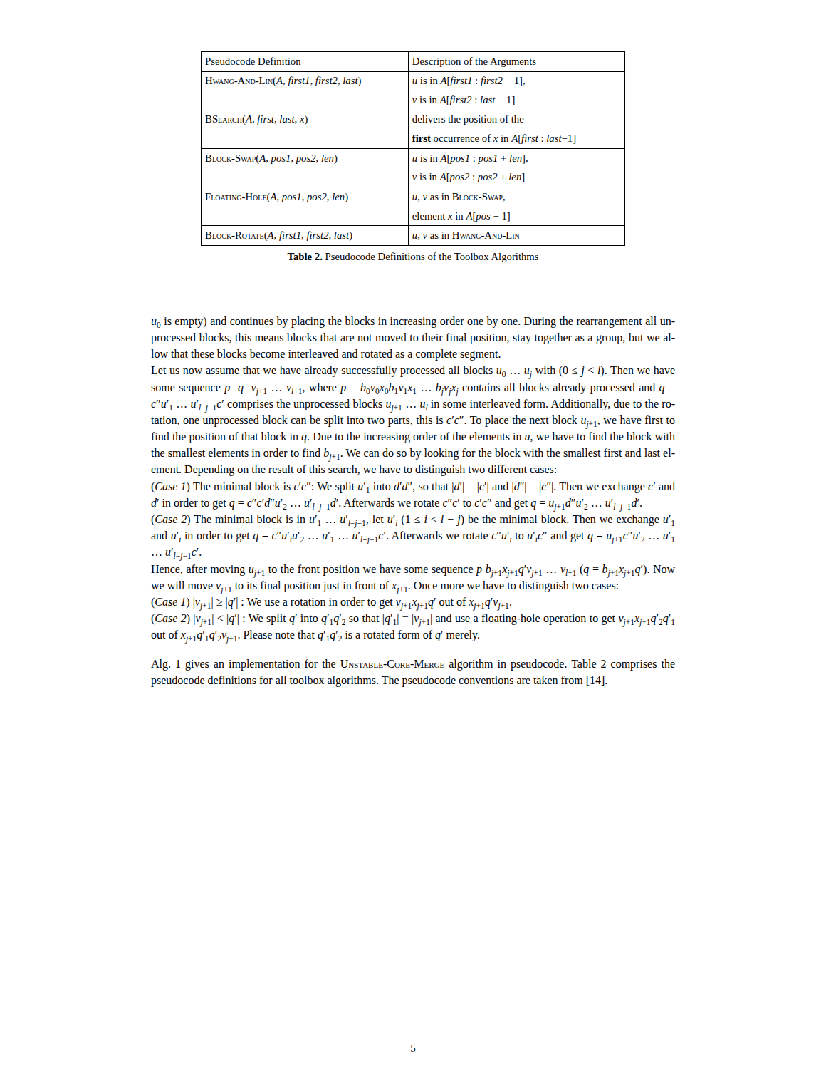| Pseudocode Definition | Description of the Arguments |
| Hwang-And-Lin ( A , first1 , first2 , last ) | u is in A [ first1 : first2 − 1], |
| | v is in A [ first2 : last − 1] |
| BSearch ( A , first , last , x ) | delivers the position of the |
| | first occurrence of x in A [ first : last −1] |
| Block-Swap ( A , pos1 , pos2 , len ) | u is in A [ pos1 : pos1 + len ], |
| | v is in A [ pos2 : pos2 + len ] |
| Floating-Hole ( A , pos1 , pos2 , len ) | u , v as in Block-Swap , |
| | element x in A [ pos − 1] |
| Block-Rotate ( A , first1 , first2 , last ) | u , v as in Hwang-And-Lin |
Table 2. Pseudocode Definitions of the Toolbox Algorithms
u0 is empty) and continues by placing the blocks in increasing order one by one. During the rearrangement all unprocessed blocks, this means blocks that are not moved to their final position, stay together as a group, but we allow that these blocks become interleaved and rotated as a complete segment.
Let us now assume that we have already successfully processed all blocks u0 … uj with (0 ≤ j < l). Then we have some sequence p q vj+1 … vl+1, where p = b0v0x0b1v1x1 … bjvjxj contains all blocks already processed and q = c″u′1 … u′l−j−1c′ comprises the unprocessed blocks uj+1 … ul in some interleaved form. Additionally, due to the rotation, one unprocessed block can be split into two parts, this is c′c″. To place the next block uj+1, we have first to find the position of that block in q. Due to the increasing order of the elements in u, we have to find the block with the smallest elements in order to find bj+1. We can do so by looking for the block with the smallest first and last element. Depending on the result of this search, we have to distinguish two different cases:
(Case 1) The minimal block is c′c″: We split u′1 into d′d″, so that |d′| = |c′| and |d″| = |c″|. Then we exchange c′ and d′ in order to get q = c″c′d″u′2 … u′l−j−1d′. Afterwards we rotate c″c′ to c′c″ and get q = uj+1d″u′2 … u′l−j−1d′.
(Case 2) The minimal block is in u′1 … u′l−j−1, let u′i (1 ≤ i < l − j) be the minimal block. Then we exchange u′1 and u′i in order to get q = c″u′iu′2 … u′1 … u′l−j−1c′. Afterwards we rotate c″u′i to u′ic″ and get q = uj+1c″u′2 … u′1 … u′l−j−1c′.
Hence, after moving uj+1 to the front position we have some sequence p bj+1xj+1q′vj+1 … vl+1 (q = bj+1xj+1q′). Now we will move vj+1 to its final position just in front of xj+1. Once more we have to distinguish two cases:
(Case 1) |vj+1| ≥ |q′| : We use a rotation in order to get vj+1xj+1q′ out of xj+1q′vj+1.
(Case 2) |vj+1| < |q′| : We split q′ into q′1q′2 so that |q′1| = |vj+1| and use a floating-hole operation to get vj+1xj+1q′2q′1 out of xj+1q′1q′2vj+1. Please note that q′1q′2 is a rotated form of q′ merely.
Alg. 1 gives an implementation for the Unstable-Core-Merge algorithm in pseudocode. Table 2 comprises the pseudocode definitions for all toolbox algorithms. The pseudocode conventions are taken from [14].
5